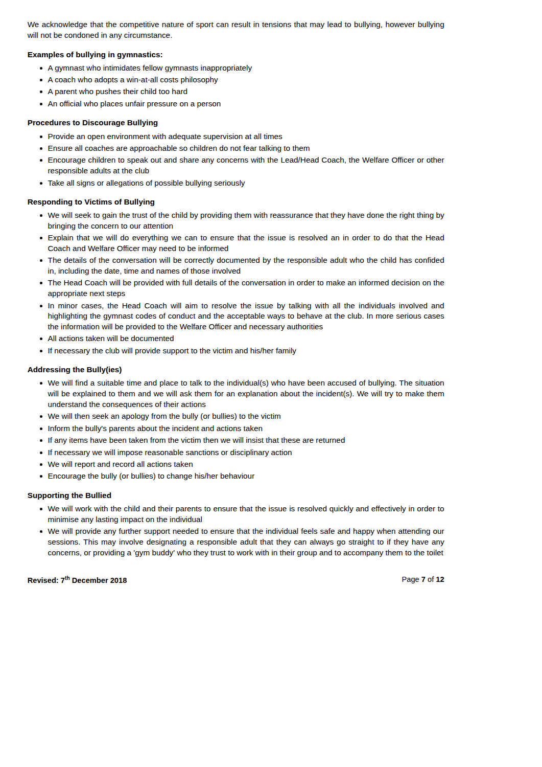We acknowledge that the competitive nature of sport can result in tensions that may lead to bullying, however bullying will not be condoned in any circumstance.
Examples of bullying in gymnastics:
A gymnast who intimidates fellow gymnasts inappropriately
A coach who adopts a win-at-all costs philosophy
A parent who pushes their child too hard
An official who places unfair pressure on a person
Procedures to Discourage Bullying
Provide an open environment with adequate supervision at all times
Ensure all coaches are approachable so children do not fear talking to them
Encourage children to speak out and share any concerns with the Lead/Head Coach, the Welfare Officer or other responsible adults at the club
Take all signs or allegations of possible bullying seriously
Responding to Victims of Bullying
We will seek to gain the trust of the child by providing them with reassurance that they have done the right thing by bringing the concern to our attention
Explain that we will do everything we can to ensure that the issue is resolved an in order to do that the Head Coach and Welfare Officer may need to be informed
The details of the conversation will be correctly documented by the responsible adult who the child has confided in, including the date, time and names of those involved
The Head Coach will be provided with full details of the conversation in order to make an informed decision on the appropriate next steps
In minor cases, the Head Coach will aim to resolve the issue by talking with all the individuals involved and highlighting the gymnast codes of conduct and the acceptable ways to behave at the club. In more serious cases the information will be provided to the Welfare Officer and necessary authorities
All actions taken will be documented
If necessary the club will provide support to the victim and his/her family
Addressing the Bully(ies)
We will find a suitable time and place to talk to the individual(s) who have been accused of bullying. The situation will be explained to them and we will ask them for an explanation about the incident(s). We will try to make them understand the consequences of their actions
We will then seek an apology from the bully (or bullies) to the victim
Inform the bully's parents about the incident and actions taken
If any items have been taken from the victim then we will insist that these are returned
If necessary we will impose reasonable sanctions or disciplinary action
We will report and record all actions taken
Encourage the bully (or bullies) to change his/her behaviour
Supporting the Bullied
We will work with the child and their parents to ensure that the issue is resolved quickly and effectively in order to minimise any lasting impact on the individual
We will provide any further support needed to ensure that the individual feels safe and happy when attending our sessions. This may involve designating a responsible adult that they can always go straight to if they have any concerns, or providing a 'gym buddy' who they trust to work with in their group and to accompany them to the toilet
Revised: 7th December 2018
Page 7 of 12